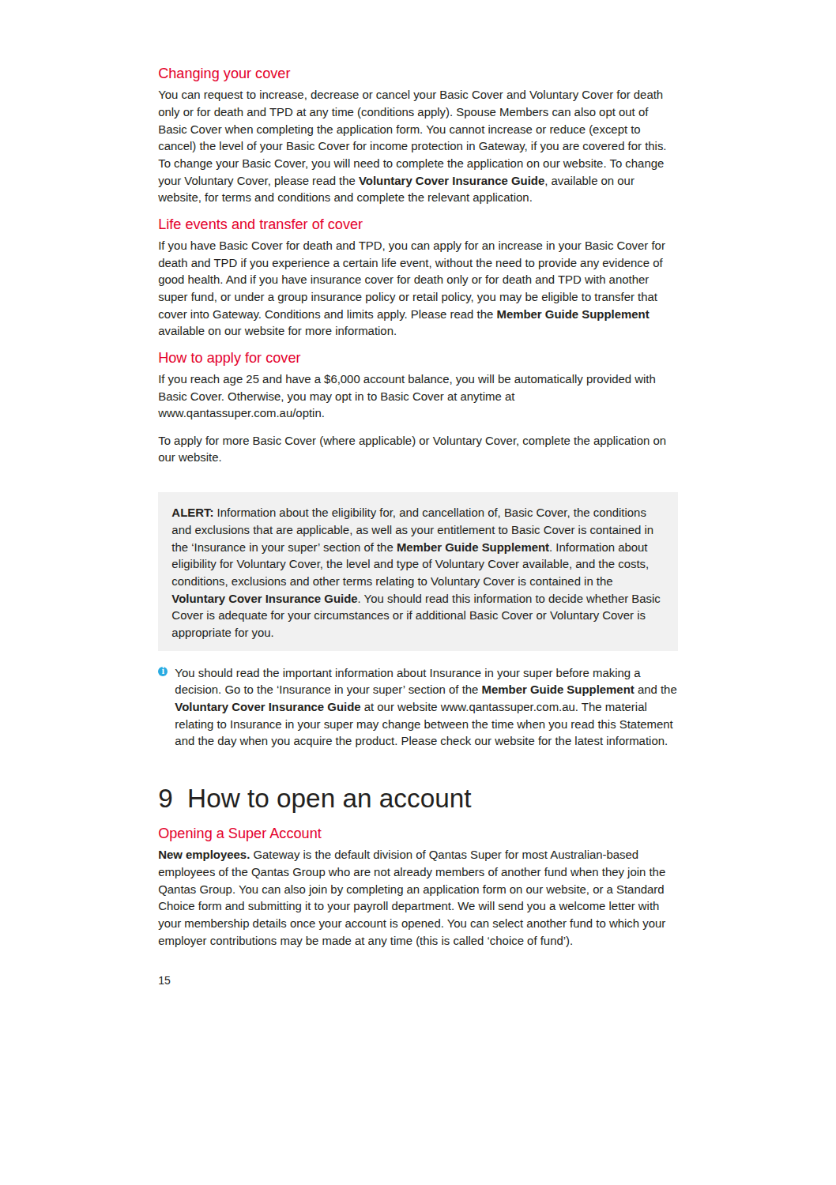Changing your cover
You can request to increase, decrease or cancel your Basic Cover and Voluntary Cover for death only or for death and TPD at any time (conditions apply). Spouse Members can also opt out of Basic Cover when completing the application form. You cannot increase or reduce (except to cancel) the level of your Basic Cover for income protection in Gateway, if you are covered for this. To change your Basic Cover, you will need to complete the application on our website. To change your Voluntary Cover, please read the Voluntary Cover Insurance Guide, available on our website, for terms and conditions and complete the relevant application.
Life events and transfer of cover
If you have Basic Cover for death and TPD, you can apply for an increase in your Basic Cover for death and TPD if you experience a certain life event, without the need to provide any evidence of good health. And if you have insurance cover for death only or for death and TPD with another super fund, or under a group insurance policy or retail policy, you may be eligible to transfer that cover into Gateway. Conditions and limits apply. Please read the Member Guide Supplement available on our website for more information.
How to apply for cover
If you reach age 25 and have a $6,000 account balance, you will be automatically provided with Basic Cover. Otherwise, you may opt in to Basic Cover at anytime at www.qantassuper.com.au/optin.
To apply for more Basic Cover (where applicable) or Voluntary Cover, complete the application on our website.
ALERT: Information about the eligibility for, and cancellation of, Basic Cover, the conditions and exclusions that are applicable, as well as your entitlement to Basic Cover is contained in the ‘Insurance in your super’ section of the Member Guide Supplement. Information about eligibility for Voluntary Cover, the level and type of Voluntary Cover available, and the costs, conditions, exclusions and other terms relating to Voluntary Cover is contained in the Voluntary Cover Insurance Guide. You should read this information to decide whether Basic Cover is adequate for your circumstances or if additional Basic Cover or Voluntary Cover is appropriate for you.
i
You should read the important information about Insurance in your super before making a decision. Go to the ‘Insurance in your super’ section of the Member Guide Supplement and the Voluntary Cover Insurance Guide at our website www.qantassuper.com.au. The material relating to Insurance in your super may change between the time when you read this Statement and the day when you acquire the product. Please check our website for the latest information.
9 How to open an account
Opening a Super Account
New employees. Gateway is the default division of Qantas Super for most Australian-based employees of the Qantas Group who are not already members of another fund when they join the Qantas Group. You can also join by completing an application form on our website, or a Standard Choice form and submitting it to your payroll department. We will send you a welcome letter with your membership details once your account is opened. You can select another fund to which your employer contributions may be made at any time (this is called ‘choice of fund’).
15